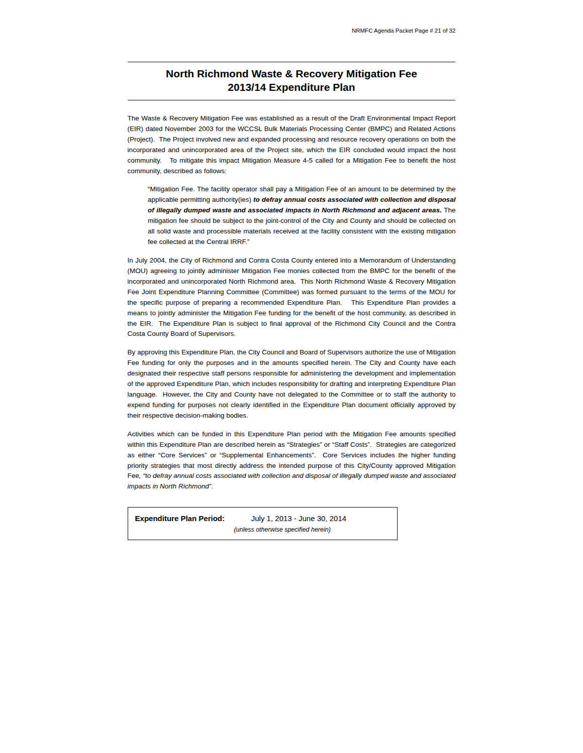NRMFC Agenda Packet Page # 21 of 32
North Richmond Waste & Recovery Mitigation Fee
2013/14 Expenditure Plan
The Waste & Recovery Mitigation Fee was established as a result of the Draft Environmental Impact Report (EIR) dated November 2003 for the WCCSL Bulk Materials Processing Center (BMPC) and Related Actions (Project). The Project involved new and expanded processing and resource recovery operations on both the incorporated and unincorporated area of the Project site, which the EIR concluded would impact the host community. To mitigate this impact Mitigation Measure 4-5 called for a Mitigation Fee to benefit the host community, described as follows:
“Mitigation Fee. The facility operator shall pay a Mitigation Fee of an amount to be determined by the applicable permitting authority(ies) to defray annual costs associated with collection and disposal of illegally dumped waste and associated impacts in North Richmond and adjacent areas. The mitigation fee should be subject to the joint-control of the City and County and should be collected on all solid waste and processible materials received at the facility consistent with the existing mitigation fee collected at the Central IRRF.”
In July 2004, the City of Richmond and Contra Costa County entered into a Memorandum of Understanding (MOU) agreeing to jointly administer Mitigation Fee monies collected from the BMPC for the benefit of the incorporated and unincorporated North Richmond area. This North Richmond Waste & Recovery Mitigation Fee Joint Expenditure Planning Committee (Committee) was formed pursuant to the terms of the MOU for the specific purpose of preparing a recommended Expenditure Plan. This Expenditure Plan provides a means to jointly administer the Mitigation Fee funding for the benefit of the host community, as described in the EIR. The Expenditure Plan is subject to final approval of the Richmond City Council and the Contra Costa County Board of Supervisors.
By approving this Expenditure Plan, the City Council and Board of Supervisors authorize the use of Mitigation Fee funding for only the purposes and in the amounts specified herein. The City and County have each designated their respective staff persons responsible for administering the development and implementation of the approved Expenditure Plan, which includes responsibility for drafting and interpreting Expenditure Plan language. However, the City and County have not delegated to the Committee or to staff the authority to expend funding for purposes not clearly identified in the Expenditure Plan document officially approved by their respective decision-making bodies.
Activities which can be funded in this Expenditure Plan period with the Mitigation Fee amounts specified within this Expenditure Plan are described herein as “Strategies” or “Staff Costs”. Strategies are categorized as either “Core Services” or “Supplemental Enhancements”. Core Services includes the higher funding priority strategies that most directly address the intended purpose of this City/County approved Mitigation Fee, “to defray annual costs associated with collection and disposal of illegally dumped waste and associated impacts in North Richmond”.
Expenditure Plan Period: July 1, 2013 - June 30, 2014
(unless otherwise specified herein)